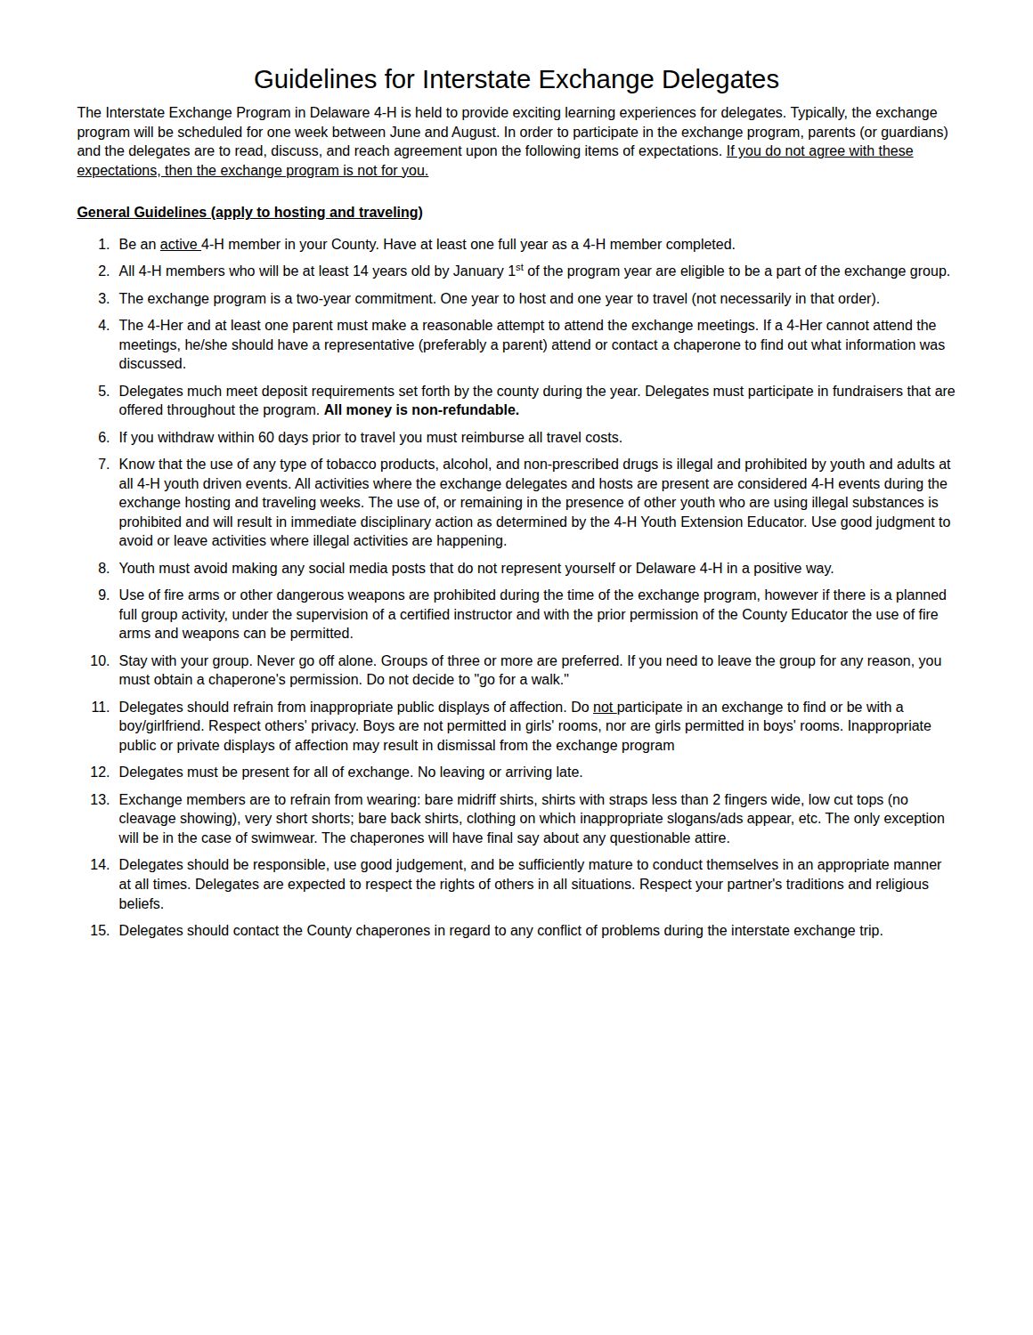Guidelines for Interstate Exchange Delegates
The Interstate Exchange Program in Delaware 4-H is held to provide exciting learning experiences for delegates. Typically, the exchange program will be scheduled for one week between June and August. In order to participate in the exchange program, parents (or guardians) and the delegates are to read, discuss, and reach agreement upon the following items of expectations. If you do not agree with these expectations, then the exchange program is not for you.
General Guidelines (apply to hosting and traveling)
Be an active 4-H member in your County. Have at least one full year as a 4-H member completed.
All 4-H members who will be at least 14 years old by January 1st of the program year are eligible to be a part of the exchange group.
The exchange program is a two-year commitment. One year to host and one year to travel (not necessarily in that order).
The 4-Her and at least one parent must make a reasonable attempt to attend the exchange meetings. If a 4-Her cannot attend the meetings, he/she should have a representative (preferably a parent) attend or contact a chaperone to find out what information was discussed.
Delegates much meet deposit requirements set forth by the county during the year. Delegates must participate in fundraisers that are offered throughout the program. All money is non-refundable.
If you withdraw within 60 days prior to travel you must reimburse all travel costs.
Know that the use of any type of tobacco products, alcohol, and non-prescribed drugs is illegal and prohibited by youth and adults at all 4-H youth driven events. All activities where the exchange delegates and hosts are present are considered 4-H events during the exchange hosting and traveling weeks. The use of, or remaining in the presence of other youth who are using illegal substances is prohibited and will result in immediate disciplinary action as determined by the 4-H Youth Extension Educator. Use good judgment to avoid or leave activities where illegal activities are happening.
Youth must avoid making any social media posts that do not represent yourself or Delaware 4-H in a positive way.
Use of fire arms or other dangerous weapons are prohibited during the time of the exchange program, however if there is a planned full group activity, under the supervision of a certified instructor and with the prior permission of the County Educator the use of fire arms and weapons can be permitted.
Stay with your group. Never go off alone. Groups of three or more are preferred. If you need to leave the group for any reason, you must obtain a chaperone's permission. Do not decide to "go for a walk."
Delegates should refrain from inappropriate public displays of affection. Do not participate in an exchange to find or be with a boy/girlfriend. Respect others' privacy. Boys are not permitted in girls' rooms, nor are girls permitted in boys' rooms. Inappropriate public or private displays of affection may result in dismissal from the exchange program
Delegates must be present for all of exchange. No leaving or arriving late.
Exchange members are to refrain from wearing: bare midriff shirts, shirts with straps less than 2 fingers wide, low cut tops (no cleavage showing), very short shorts; bare back shirts, clothing on which inappropriate slogans/ads appear, etc. The only exception will be in the case of swimwear. The chaperones will have final say about any questionable attire.
Delegates should be responsible, use good judgement, and be sufficiently mature to conduct themselves in an appropriate manner at all times. Delegates are expected to respect the rights of others in all situations. Respect your partner's traditions and religious beliefs.
Delegates should contact the County chaperones in regard to any conflict of problems during the interstate exchange trip.